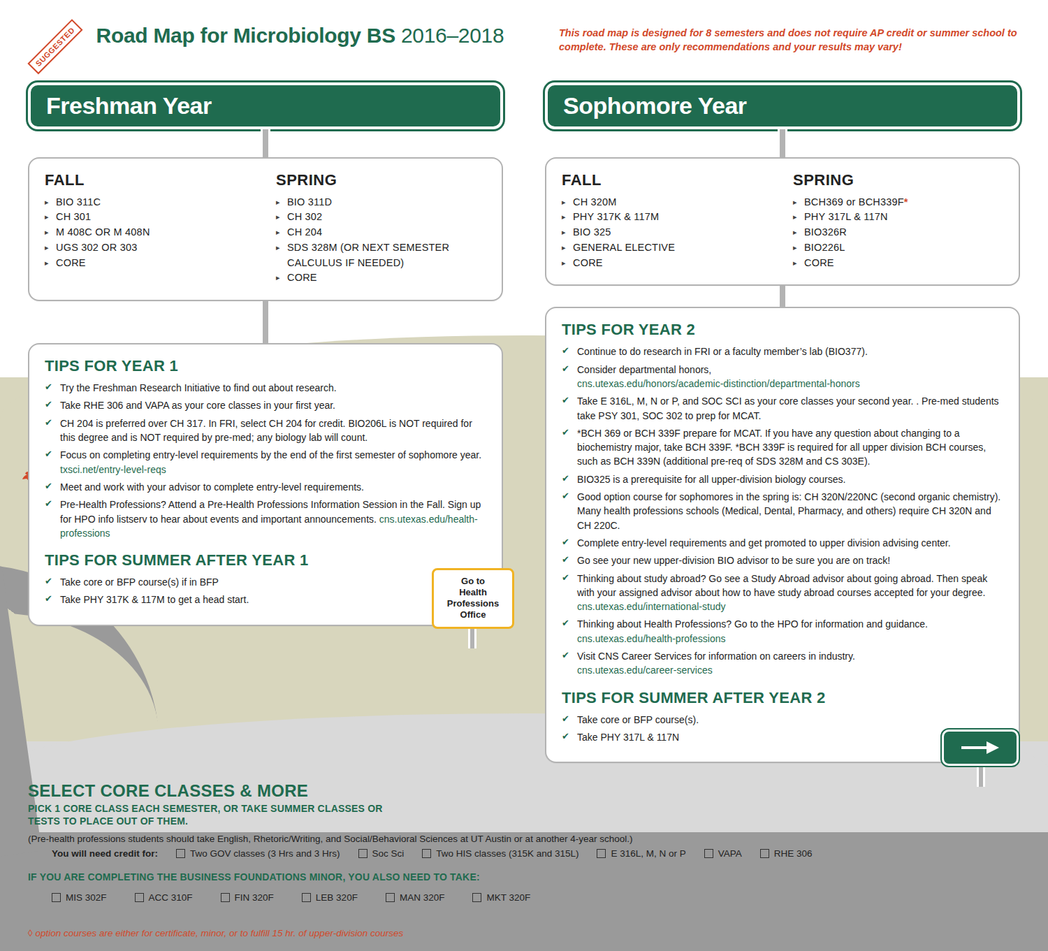SUGGESTED
Road Map for Microbiology BS 2016–2018
This road map is designed for 8 semesters and does not require AP credit or summer school to complete. These are only recommendations and your results may vary!
Freshman Year
FALL
BIO 311C
CH 301
M 408C OR M 408N
UGS 302 OR 303
CORE
SPRING
BIO 311D
CH 302
CH 204
SDS 328M (OR NEXT SEMESTER CALCULUS IF NEEDED)
CORE
TIPS FOR YEAR 1
Try the Freshman Research Initiative to find out about research.
Take RHE 306 and VAPA as your core classes in your first year.
CH 204 is preferred over CH 317. In FRI, select CH 204 for credit. BIO206L is NOT required for this degree and is NOT required by pre-med; any biology lab will count.
Focus on completing entry-level requirements by the end of the first semester of sophomore year. txsci.net/entry-level-reqs
Meet and work with your advisor to complete entry-level requirements.
Pre-Health Professions? Attend a Pre-Health Professions Information Session in the Fall. Sign up for HPO info listserv to hear about events and important announcements. cns.utexas.edu/health-professions
TIPS FOR SUMMER AFTER YEAR 1
Take core or BFP course(s) if in BFP
Take PHY 317K & 117M to get a head start.
Go to
Health
Professions
Office
Sophomore Year
FALL
CH 320M
PHY 317K & 117M
BIO 325
GENERAL ELECTIVE
CORE
SPRING
BCH369 or BCH339F*
PHY 317L & 117N
BIO326R
BIO226L
CORE
TIPS FOR YEAR 2
Continue to do research in FRI or a faculty member’s lab (BIO377).
Consider departmental honors,
cns.utexas.edu/honors/academic-distinction/departmental-honors
Take E 316L, M, N or P, and SOC SCI as your core classes your second year. . Pre-med students take PSY 301, SOC 302 to prep for MCAT.
*BCH 369 or BCH 339F prepare for MCAT. If you have any question about changing to a biochemistry major, take BCH 339F. *BCH 339F is required for all upper division BCH courses, such as BCH 339N (additional pre-req of SDS 328M and CS 303E).
BIO325 is a prerequisite for all upper-division biology courses.
Good option course for sophomores in the spring is: CH 320N/220NC (second organic chemistry). Many health professions schools (Medical, Dental, Pharmacy, and others) require CH 320N and CH 220C.
Complete entry-level requirements and get promoted to upper division advising center.
Go see your new upper-division BIO advisor to be sure you are on track!
Thinking about study abroad? Go see a Study Abroad advisor about going abroad. Then speak with your assigned advisor about how to have study abroad courses accepted for your degree. cns.utexas.edu/international-study
Thinking about Health Professions? Go to the HPO for information and guidance. cns.utexas.edu/health-professions
Visit CNS Career Services for information on careers in industry.
cns.utexas.edu/career-services
TIPS FOR SUMMER AFTER YEAR 2
Take core or BFP course(s).
Take PHY 317L & 117N
SELECT CORE CLASSES & MORE
PICK 1 CORE CLASS EACH SEMESTER, OR TAKE SUMMER CLASSES OR
TESTS TO PLACE OUT OF THEM.
(Pre-health professions students should take English, Rhetoric/Writing, and Social/Behavioral Sciences at UT Austin or at another 4-year school.)
You will need credit for: Two GOV classes (3 Hrs and 3 Hrs) Soc Sci Two HIS classes (315K and 315L) E 316L, M, N or P VAPA RHE 306
IF YOU ARE COMPLETING THE BUSINESS FOUNDATIONS MINOR, YOU ALSO NEED TO TAKE:
MIS 302F ACC 310F FIN 320F LEB 320F MAN 320F MKT 320F
◊ option courses are either for certificate, minor, or to fulfill 15 hr. of upper-division courses